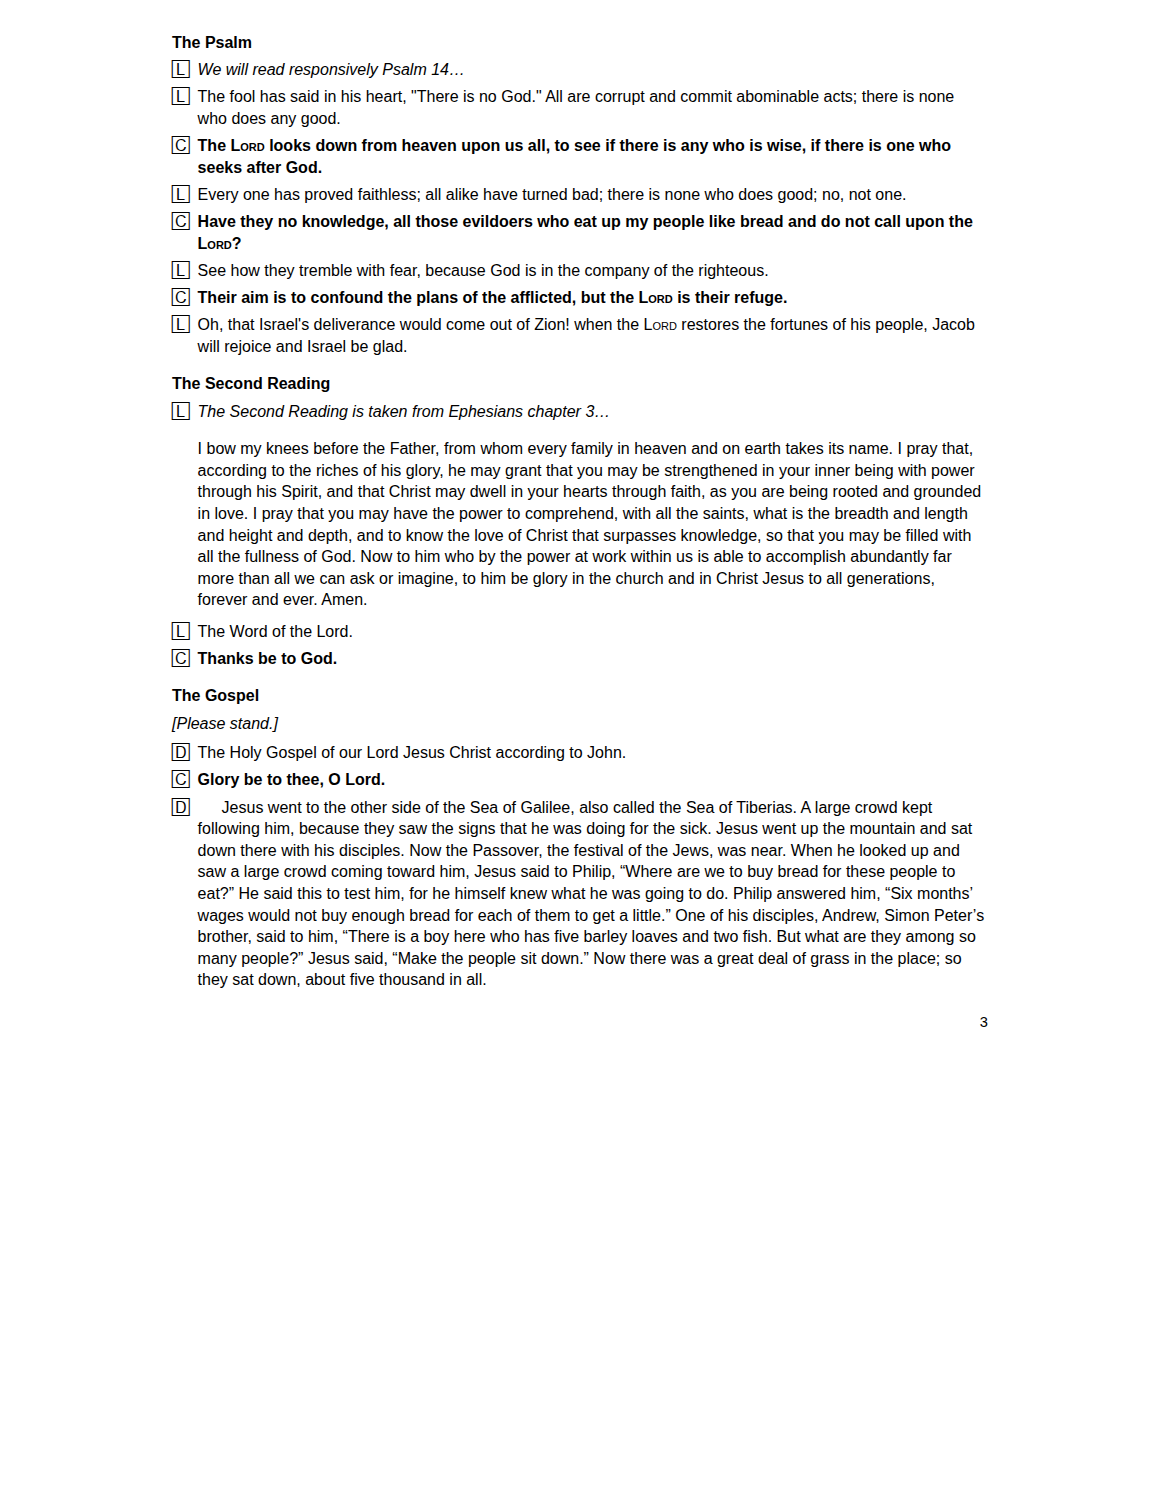The Psalm
🄻 We will read responsively Psalm 14…
🄻 The fool has said in his heart, "There is no God." All are corrupt and commit abominable acts; there is none who does any good.
🄲 The Lord looks down from heaven upon us all, to see if there is any who is wise, if there is one who seeks after God.
🄻 Every one has proved faithless; all alike have turned bad; there is none who does good; no, not one.
🄲 Have they no knowledge, all those evildoers who eat up my people like bread and do not call upon the Lord?
🄻 See how they tremble with fear, because God is in the company of the righteous.
🄲 Their aim is to confound the plans of the afflicted, but the Lord is their refuge.
🄻 Oh, that Israel's deliverance would come out of Zion! when the Lord restores the fortunes of his people, Jacob will rejoice and Israel be glad.
The Second Reading
🄻 The Second Reading is taken from Ephesians chapter 3…
I bow my knees before the Father, from whom every family in heaven and on earth takes its name. I pray that, according to the riches of his glory, he may grant that you may be strengthened in your inner being with power through his Spirit, and that Christ may dwell in your hearts through faith, as you are being rooted and grounded in love. I pray that you may have the power to comprehend, with all the saints, what is the breadth and length and height and depth, and to know the love of Christ that surpasses knowledge, so that you may be filled with all the fullness of God. Now to him who by the power at work within us is able to accomplish abundantly far more than all we can ask or imagine, to him be glory in the church and in Christ Jesus to all generations, forever and ever. Amen.
🄻 The Word of the Lord.
🄲 Thanks be to God.
The Gospel
[Please stand.]
🄳 The Holy Gospel of our Lord Jesus Christ according to John.
🄲 Glory be to thee, O Lord.
🄳 Jesus went to the other side of the Sea of Galilee, also called the Sea of Tiberias. A large crowd kept following him, because they saw the signs that he was doing for the sick. Jesus went up the mountain and sat down there with his disciples. Now the Passover, the festival of the Jews, was near. When he looked up and saw a large crowd coming toward him, Jesus said to Philip, “Where are we to buy bread for these people to eat?” He said this to test him, for he himself knew what he was going to do. Philip answered him, “Six months’ wages would not buy enough bread for each of them to get a little.” One of his disciples, Andrew, Simon Peter’s brother, said to him, “There is a boy here who has five barley loaves and two fish. But what are they among so many people?” Jesus said, “Make the people sit down.” Now there was a great deal of grass in the place; so they sat down, about five thousand in all.
3